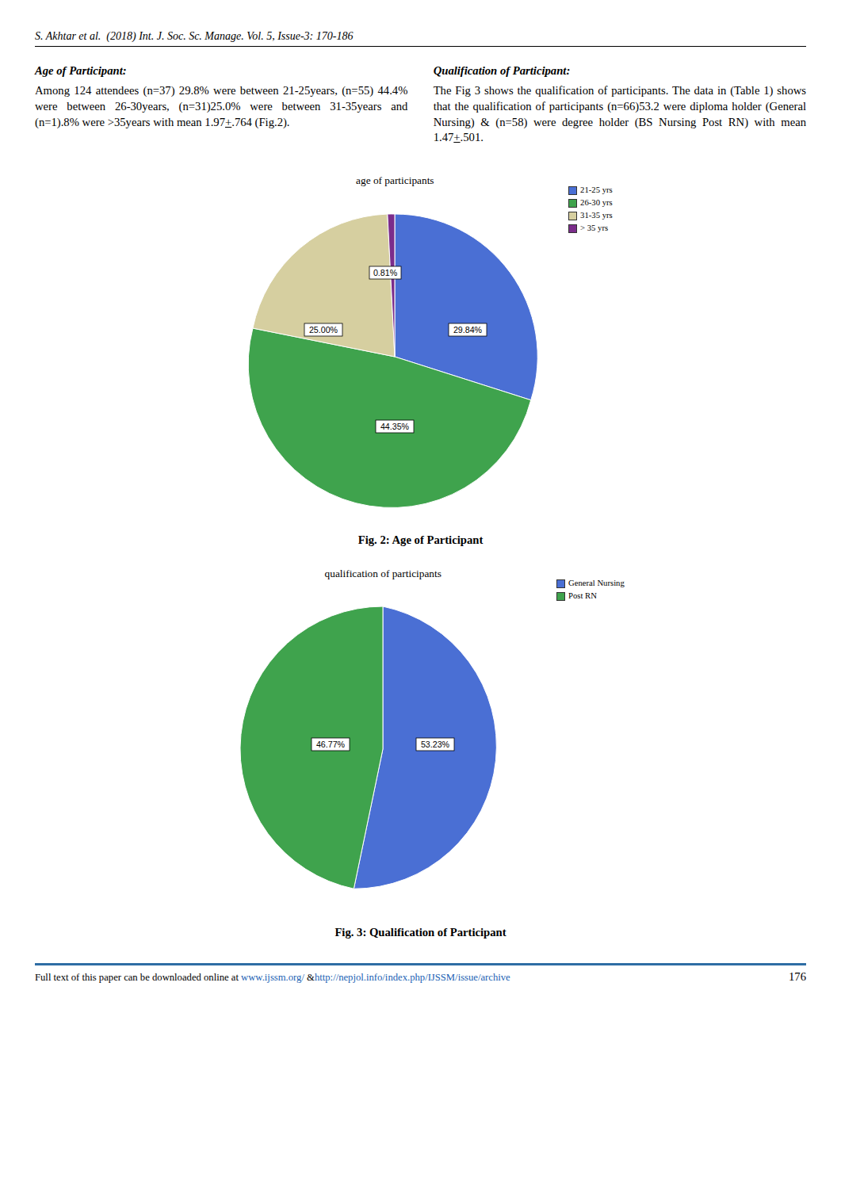S. Akhtar et al. (2018) Int. J. Soc. Sc. Manage. Vol. 5, Issue-3: 170-186
Age of Participant:
Among 124 attendees (n=37) 29.8% were between 21-25years, (n=55) 44.4% were between 26-30years, (n=31)25.0% were between 31-35years and (n=1).8% were >35years with mean 1.97+.764 (Fig.2).
Qualification of Participant:
The Fig 3 shows the qualification of participants. The data in (Table 1) shows that the qualification of participants (n=66)53.2 were diploma holder (General Nursing) & (n=58) were degree holder (BS Nursing Post RN) with mean 1.47+.501.
age of participants
29.84% 44.35% 25.00% 0.81%
21-25 yrs
26-30 yrs
31-35 yrs
> 35 yrs
Fig. 2: Age of Participant
qualification of participants
53.23% 46.77%
General Nursing
Post RN
Fig. 3: Qualification of Participant
Full text of this paper can be downloaded online at www.ijssm.org/ &http://nepjol.info/index.php/IJSSM/issue/archive
176